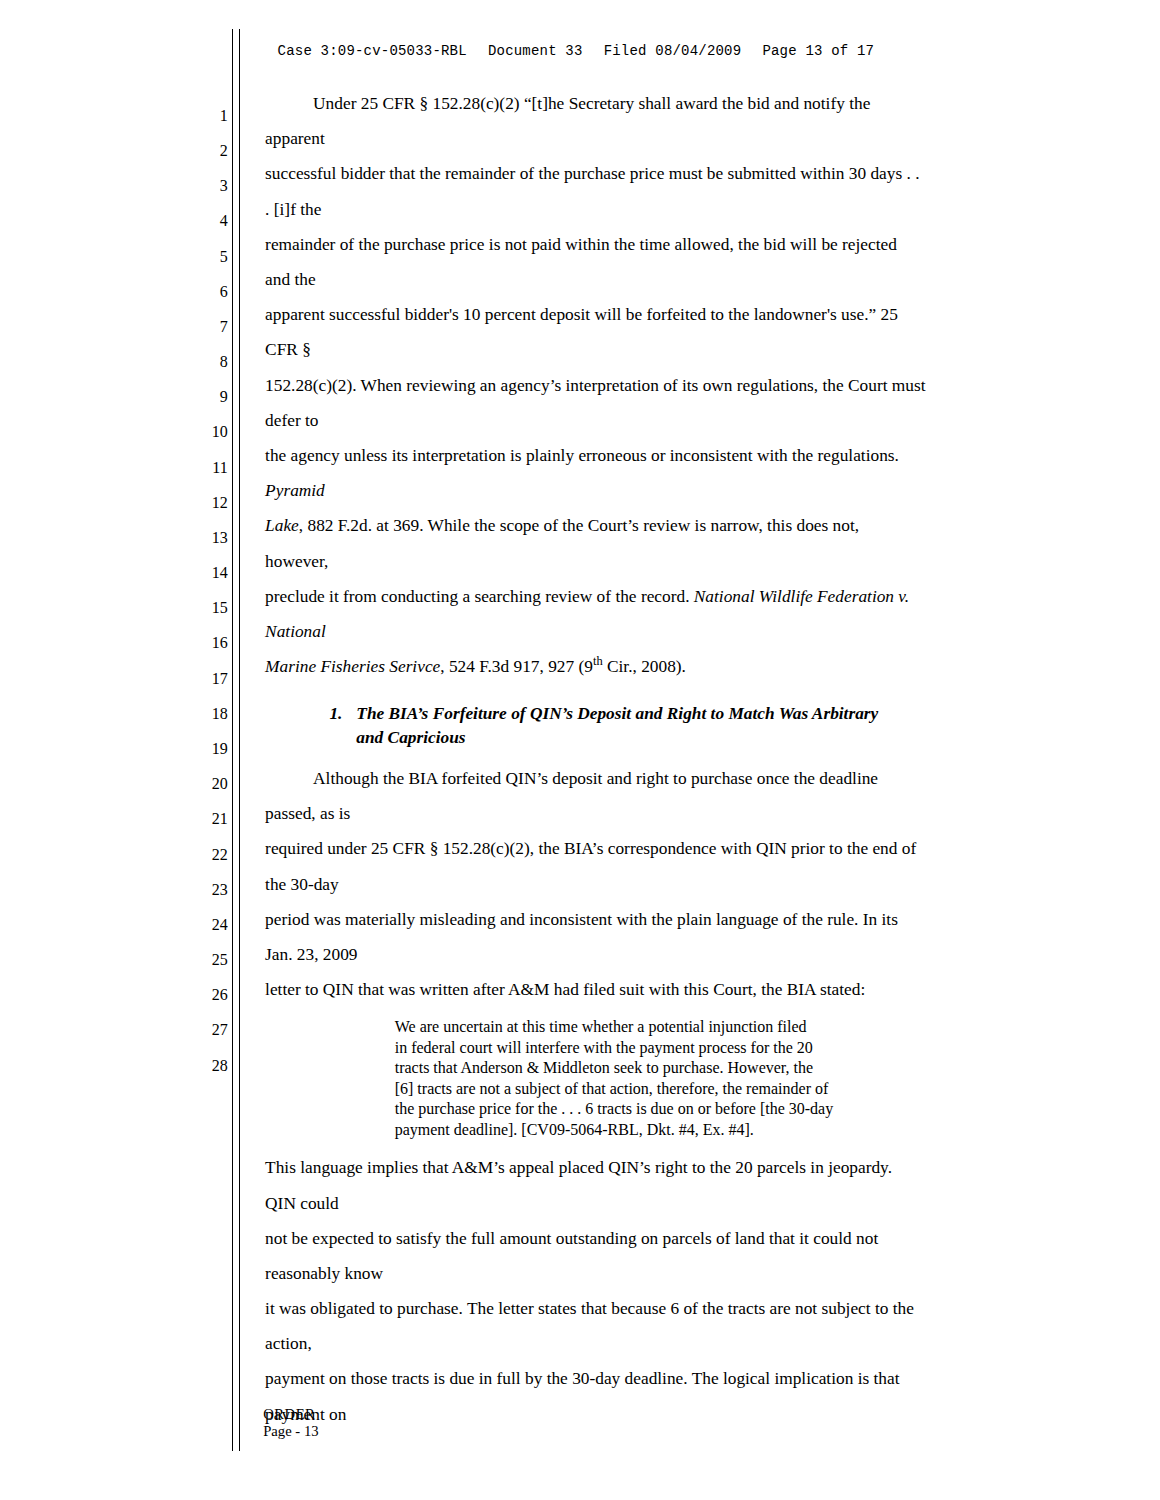Case 3:09-cv-05033-RBL Document 33 Filed 08/04/2009 Page 13 of 17
1
2
3
4
5
6
7
8
9
10
11
12
13
14
15
16
17
18
19
20
21
22
23
24
25
26
27
28
Under 25 CFR § 152.28(c)(2) “[t]he Secretary shall award the bid and notify the apparent
successful bidder that the remainder of the purchase price must be submitted within 30 days . . . [i]f the
remainder of the purchase price is not paid within the time allowed, the bid will be rejected and the
apparent successful bidder's 10 percent deposit will be forfeited to the landowner's use.” 25 CFR §
152.28(c)(2). When reviewing an agency’s interpretation of its own regulations, the Court must defer to
the agency unless its interpretation is plainly erroneous or inconsistent with the regulations. Pyramid
Lake, 882 F.2d. at 369. While the scope of the Court’s review is narrow, this does not, however,
preclude it from conducting a searching review of the record. National Wildlife Federation v. National
Marine Fisheries Serivce, 524 F.3d 917, 927 (9th Cir., 2008).
1. The BIA’s Forfeiture of QIN’s Deposit and Right to Match Was Arbitrary
and Capricious
Although the BIA forfeited QIN’s deposit and right to purchase once the deadline passed, as is
required under 25 CFR § 152.28(c)(2), the BIA’s correspondence with QIN prior to the end of the 30-day
period was materially misleading and inconsistent with the plain language of the rule. In its Jan. 23, 2009
letter to QIN that was written after A&M had filed suit with this Court, the BIA stated:
We are uncertain at this time whether a potential injunction filed
in federal court will interfere with the payment process for the 20
tracts that Anderson & Middleton seek to purchase. However, the
[6] tracts are not a subject of that action, therefore, the remainder of
the purchase price for the . . . 6 tracts is due on or before [the 30-day
payment deadline]. [CV09-5064-RBL, Dkt. #4, Ex. #4].
This language implies that A&M’s appeal placed QIN’s right to the 20 parcels in jeopardy. QIN could
not be expected to satisfy the full amount outstanding on parcels of land that it could not reasonably know
it was obligated to purchase. The letter states that because 6 of the tracts are not subject to the action,
payment on those tracts is due in full by the 30-day deadline. The logical implication is that payment on
ORDER
Page - 13